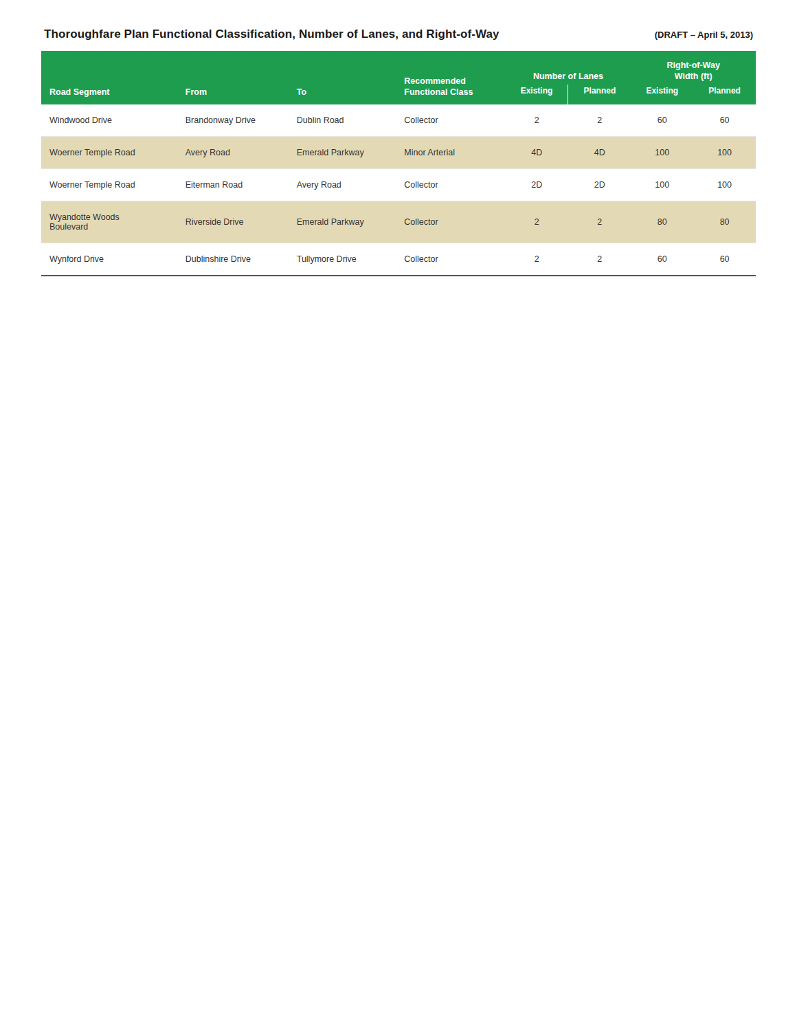Thoroughfare Plan Functional Classification, Number of Lanes, and Right-of-Way
(DRAFT – April 5, 2013)
| Road Segment | From | To | Recommended Functional Class | Number of Lanes | Right-of-Way Width (ft) |
| --- | --- | --- | --- | --- | --- |
| Existing | Planned | Existing | Planned |
| Windwood Drive | Brandonway Drive | Dublin Road | Collector | 2 | 2 | 60 | 60 |
| Woerner Temple Road | Avery Road | Emerald Parkway | Minor Arterial | 4D | 4D | 100 | 100 |
| Woerner Temple Road | Eiterman Road | Avery Road | Collector | 2D | 2D | 100 | 100 |
| Wyandotte Woods Boulevard | Riverside Drive | Emerald Parkway | Collector | 2 | 2 | 80 | 80 |
| Wynford Drive | Dublinshire Drive | Tullymore Drive | Collector | 2 | 2 | 60 | 60 |